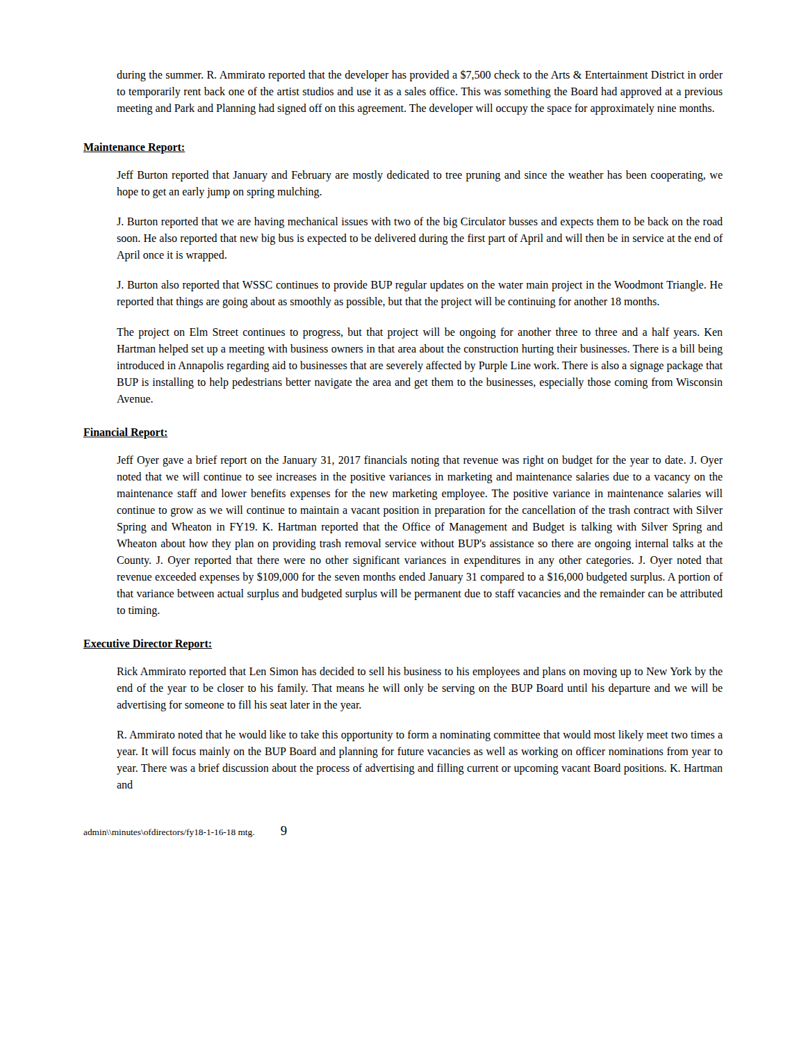during the summer. R. Ammirato reported that the developer has provided a $7,500 check to the Arts & Entertainment District in order to temporarily rent back one of the artist studios and use it as a sales office. This was something the Board had approved at a previous meeting and Park and Planning had signed off on this agreement. The developer will occupy the space for approximately nine months.
Maintenance Report:
Jeff Burton reported that January and February are mostly dedicated to tree pruning and since the weather has been cooperating, we hope to get an early jump on spring mulching.
J. Burton reported that we are having mechanical issues with two of the big Circulator busses and expects them to be back on the road soon. He also reported that new big bus is expected to be delivered during the first part of April and will then be in service at the end of April once it is wrapped.
J. Burton also reported that WSSC continues to provide BUP regular updates on the water main project in the Woodmont Triangle. He reported that things are going about as smoothly as possible, but that the project will be continuing for another 18 months.
The project on Elm Street continues to progress, but that project will be ongoing for another three to three and a half years. Ken Hartman helped set up a meeting with business owners in that area about the construction hurting their businesses. There is a bill being introduced in Annapolis regarding aid to businesses that are severely affected by Purple Line work. There is also a signage package that BUP is installing to help pedestrians better navigate the area and get them to the businesses, especially those coming from Wisconsin Avenue.
Financial Report:
Jeff Oyer gave a brief report on the January 31, 2017 financials noting that revenue was right on budget for the year to date. J. Oyer noted that we will continue to see increases in the positive variances in marketing and maintenance salaries due to a vacancy on the maintenance staff and lower benefits expenses for the new marketing employee. The positive variance in maintenance salaries will continue to grow as we will continue to maintain a vacant position in preparation for the cancellation of the trash contract with Silver Spring and Wheaton in FY19. K. Hartman reported that the Office of Management and Budget is talking with Silver Spring and Wheaton about how they plan on providing trash removal service without BUP's assistance so there are ongoing internal talks at the County. J. Oyer reported that there were no other significant variances in expenditures in any other categories. J. Oyer noted that revenue exceeded expenses by $109,000 for the seven months ended January 31 compared to a $16,000 budgeted surplus. A portion of that variance between actual surplus and budgeted surplus will be permanent due to staff vacancies and the remainder can be attributed to timing.
Executive Director Report:
Rick Ammirato reported that Len Simon has decided to sell his business to his employees and plans on moving up to New York by the end of the year to be closer to his family. That means he will only be serving on the BUP Board until his departure and we will be advertising for someone to fill his seat later in the year.
R. Ammirato noted that he would like to take this opportunity to form a nominating committee that would most likely meet two times a year. It will focus mainly on the BUP Board and planning for future vacancies as well as working on officer nominations from year to year. There was a brief discussion about the process of advertising and filling current or upcoming vacant Board positions. K. Hartman and
admin\\minutes\ofdirectors/fy18-1-16-18 mtg. 9